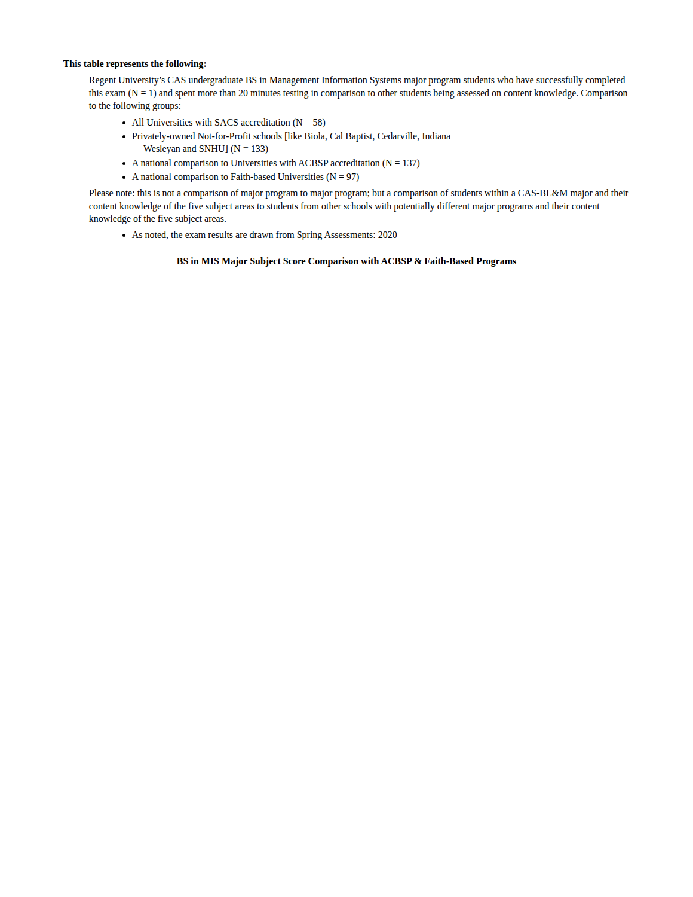This table represents the following:
Regent University’s CAS undergraduate BS in Management Information Systems major program students who have successfully completed this exam (N = 1) and spent more than 20 minutes testing in comparison to other students being assessed on content knowledge. Comparison to the following groups:
All Universities with SACS accreditation (N = 58)
Privately-owned Not-for-Profit schools [like Biola, Cal Baptist, Cedarville, IndianaWesleyan and SNHU] (N = 133)
A national comparison to Universities with ACBSP accreditation (N = 137)
A national comparison to Faith-based Universities (N = 97)
Please note: this is not a comparison of major program to major program; but a comparison of students within a CAS-BL&M major and their content knowledge of the five subject areas to students from other schools with potentially different major programs and their content knowledge of the five subject areas.
As noted, the exam results are drawn from Spring Assessments: 2020
BS in MIS Major Subject Score Comparison with ACBSP & Faith-Based Programs